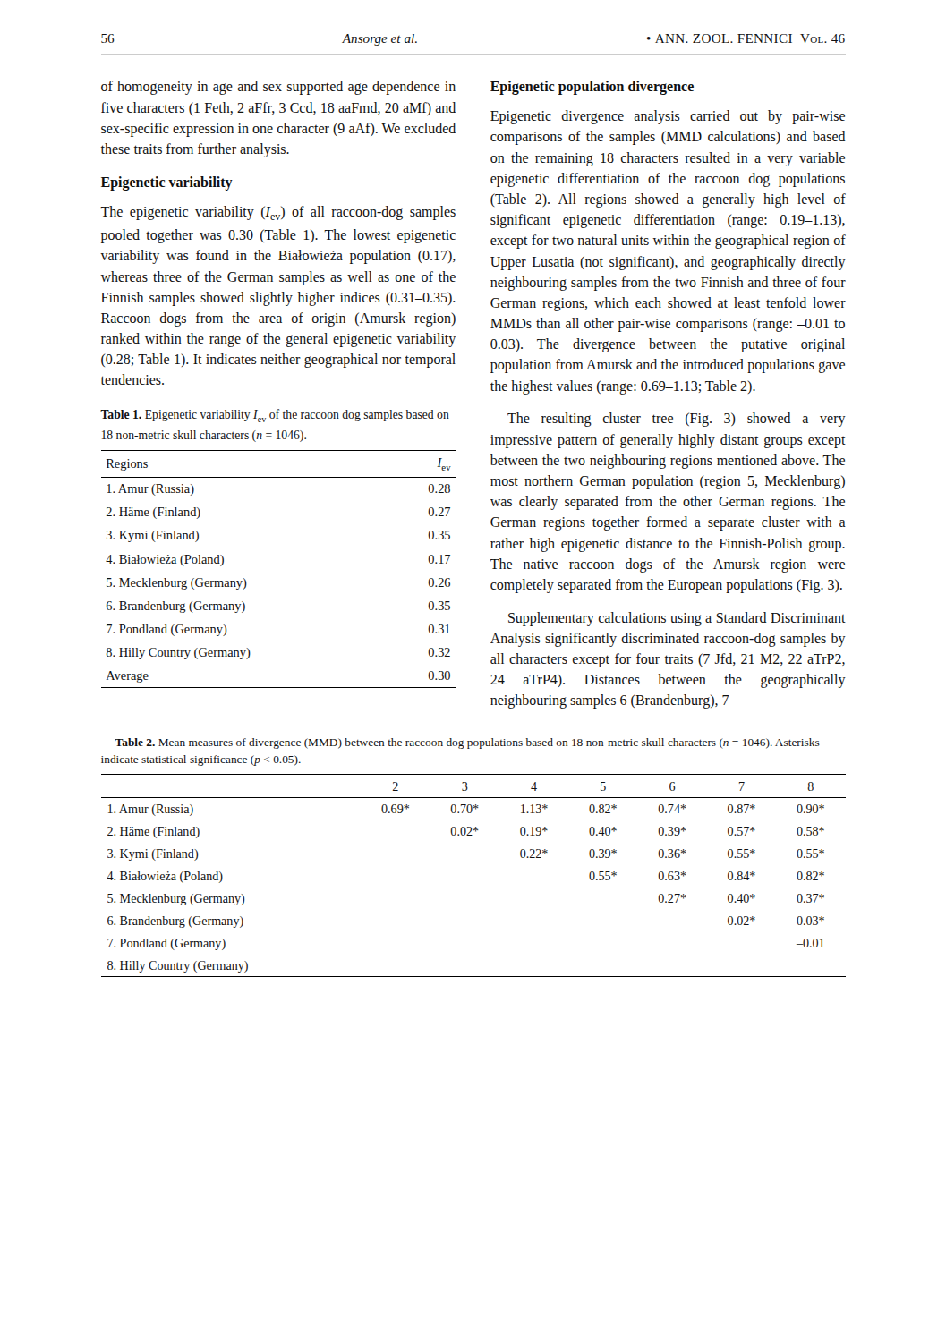56 Ansorge et al. • ANN. ZOOL. FENNICI Vol. 46
of homogeneity in age and sex supported age dependence in five characters (1 Feth, 2 aFfr, 3 Ccd, 18 aaFmd, 20 aMf) and sex-specific expression in one character (9 aAf). We excluded these traits from further analysis.
Epigenetic variability
The epigenetic variability (Iev) of all raccoon-dog samples pooled together was 0.30 (Table 1). The lowest epigenetic variability was found in the Białowieża population (0.17), whereas three of the German samples as well as one of the Finnish samples showed slightly higher indices (0.31–0.35). Raccoon dogs from the area of origin (Amursk region) ranked within the range of the general epigenetic variability (0.28; Table 1). It indicates neither geographical nor temporal tendencies.
Table 1. Epigenetic variability I ev of the raccoon dog samples based on 18 non-metric skull characters ( n = 1046).
| Regions | I ev |
| --- | --- |
| 1. Amur (Russia) | 0.28 |
| 2. Häme (Finland) | 0.27 |
| 3. Kymi (Finland) | 0.35 |
| 4. Białowieża (Poland) | 0.17 |
| 5. Mecklenburg (Germany) | 0.26 |
| 6. Brandenburg (Germany) | 0.35 |
| 7. Pondland (Germany) | 0.31 |
| 8. Hilly Country (Germany) | 0.32 |
| Average | 0.30 |
Epigenetic population divergence
Epigenetic divergence analysis carried out by pair-wise comparisons of the samples (MMD calculations) and based on the remaining 18 characters resulted in a very variable epigenetic differentiation of the raccoon dog populations (Table 2). All regions showed a generally high level of significant epigenetic differentiation (range: 0.19–1.13), except for two natural units within the geographical region of Upper Lusatia (not significant), and geographically directly neighbouring samples from the two Finnish and three of four German regions, which each showed at least tenfold lower MMDs than all other pair-wise comparisons (range: –0.01 to 0.03). The divergence between the putative original population from Amursk and the introduced populations gave the highest values (range: 0.69–1.13; Table 2).
The resulting cluster tree (Fig. 3) showed a very impressive pattern of generally highly distant groups except between the two neighbouring regions mentioned above. The most northern German population (region 5, Mecklenburg) was clearly separated from the other German regions. The German regions together formed a separate cluster with a rather high epigenetic distance to the Finnish-Polish group. The native raccoon dogs of the Amursk region were completely separated from the European populations (Fig. 3).
Supplementary calculations using a Standard Discriminant Analysis significantly discriminated raccoon-dog samples by all characters except for four traits (7 Jfd, 21 M2, 22 aTrP2, 24 aTrP4). Distances between the geographically neighbouring samples 6 (Brandenburg), 7
Table 2. Mean measures of divergence (MMD) between the raccoon dog populations based on 18 non-metric skull characters (n = 1046). Asterisks indicate statistical significance (p < 0.05).
| | 2 | 3 | 4 | 5 | 6 | 7 | 8 |
| --- | --- | --- | --- | --- | --- | --- | --- |
| 1. Amur (Russia) | 0.69* | 0.70* | 1.13* | 0.82* | 0.74* | 0.87* | 0.90* |
| 2. Häme (Finland) | | 0.02* | 0.19* | 0.40* | 0.39* | 0.57* | 0.58* |
| 3. Kymi (Finland) | | | 0.22* | 0.39* | 0.36* | 0.55* | 0.55* |
| 4. Białowieża (Poland) | | | | 0.55* | 0.63* | 0.84* | 0.82* |
| 5. Mecklenburg (Germany) | | | | | 0.27* | 0.40* | 0.37* |
| 6. Brandenburg (Germany) | | | | | | 0.02* | 0.03* |
| 7. Pondland (Germany) | | | | | | | –0.01 |
| 8. Hilly Country (Germany) | | | | | | | |